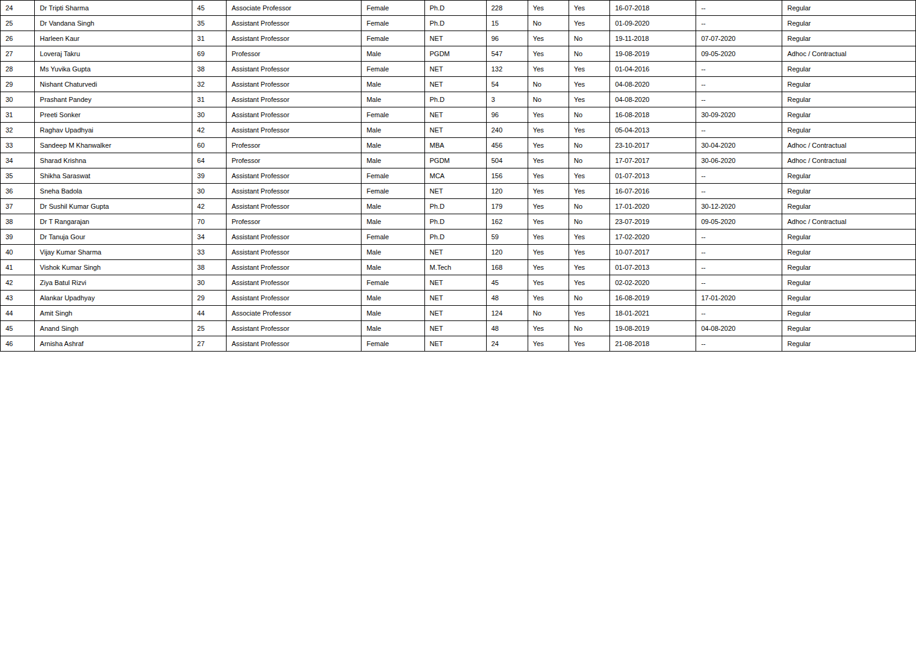| 24 | Dr Tripti Sharma | 45 | Associate Professor | Female | Ph.D | 228 | Yes | Yes | 16-07-2018 | -- | Regular |
| 25 | Dr Vandana Singh | 35 | Assistant Professor | Female | Ph.D | 15 | No | Yes | 01-09-2020 | -- | Regular |
| 26 | Harleen Kaur | 31 | Assistant Professor | Female | NET | 96 | Yes | No | 19-11-2018 | 07-07-2020 | Regular |
| 27 | Loveraj Takru | 69 | Professor | Male | PGDM | 547 | Yes | No | 19-08-2019 | 09-05-2020 | Adhoc / Contractual |
| 28 | Ms Yuvika Gupta | 38 | Assistant Professor | Female | NET | 132 | Yes | Yes | 01-04-2016 | -- | Regular |
| 29 | Nishant Chaturvedi | 32 | Assistant Professor | Male | NET | 54 | No | Yes | 04-08-2020 | -- | Regular |
| 30 | Prashant Pandey | 31 | Assistant Professor | Male | Ph.D | 3 | No | Yes | 04-08-2020 | -- | Regular |
| 31 | Preeti Sonker | 30 | Assistant Professor | Female | NET | 96 | Yes | No | 16-08-2018 | 30-09-2020 | Regular |
| 32 | Raghav Upadhyai | 42 | Assistant Professor | Male | NET | 240 | Yes | Yes | 05-04-2013 | -- | Regular |
| 33 | Sandeep M Khanwalker | 60 | Professor | Male | MBA | 456 | Yes | No | 23-10-2017 | 30-04-2020 | Adhoc / Contractual |
| 34 | Sharad Krishna | 64 | Professor | Male | PGDM | 504 | Yes | No | 17-07-2017 | 30-06-2020 | Adhoc / Contractual |
| 35 | Shikha Saraswat | 39 | Assistant Professor | Female | MCA | 156 | Yes | Yes | 01-07-2013 | -- | Regular |
| 36 | Sneha Badola | 30 | Assistant Professor | Female | NET | 120 | Yes | Yes | 16-07-2016 | -- | Regular |
| 37 | Dr Sushil Kumar Gupta | 42 | Assistant Professor | Male | Ph.D | 179 | Yes | No | 17-01-2020 | 30-12-2020 | Regular |
| 38 | Dr T Rangarajan | 70 | Professor | Male | Ph.D | 162 | Yes | No | 23-07-2019 | 09-05-2020 | Adhoc / Contractual |
| 39 | Dr Tanuja Gour | 34 | Assistant Professor | Female | Ph.D | 59 | Yes | Yes | 17-02-2020 | -- | Regular |
| 40 | Vijay Kumar Sharma | 33 | Assistant Professor | Male | NET | 120 | Yes | Yes | 10-07-2017 | -- | Regular |
| 41 | Vishok Kumar Singh | 38 | Assistant Professor | Male | M.Tech | 168 | Yes | Yes | 01-07-2013 | -- | Regular |
| 42 | Ziya Batul Rizvi | 30 | Assistant Professor | Female | NET | 45 | Yes | Yes | 02-02-2020 | -- | Regular |
| 43 | Alankar Upadhyay | 29 | Assistant Professor | Male | NET | 48 | Yes | No | 16-08-2019 | 17-01-2020 | Regular |
| 44 | Amit Singh | 44 | Associate Professor | Male | NET | 124 | No | Yes | 18-01-2021 | -- | Regular |
| 45 | Anand Singh | 25 | Assistant Professor | Male | NET | 48 | Yes | No | 19-08-2019 | 04-08-2020 | Regular |
| 46 | Arnisha Ashraf | 27 | Assistant Professor | Female | NET | 24 | Yes | Yes | 21-08-2018 | -- | Regular |